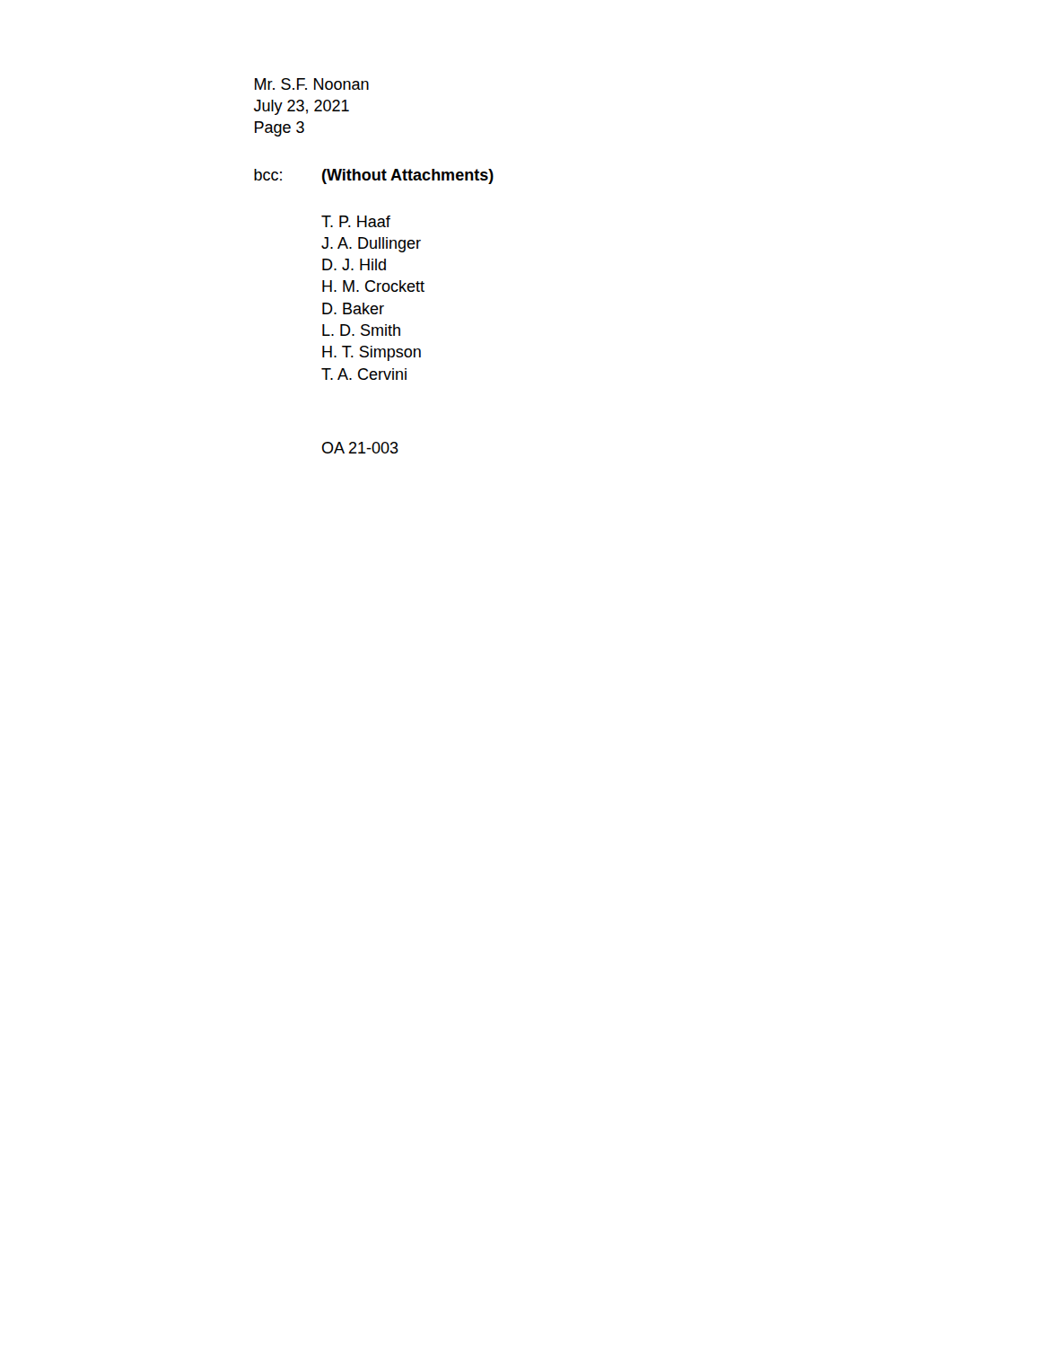Mr. S.F. Noonan
July 23, 2021
Page 3
bcc: (Without Attachments)
T. P. Haaf
J. A. Dullinger
D. J. Hild
H. M. Crockett
D. Baker
L. D. Smith
H. T. Simpson
T. A. Cervini
OA 21-003